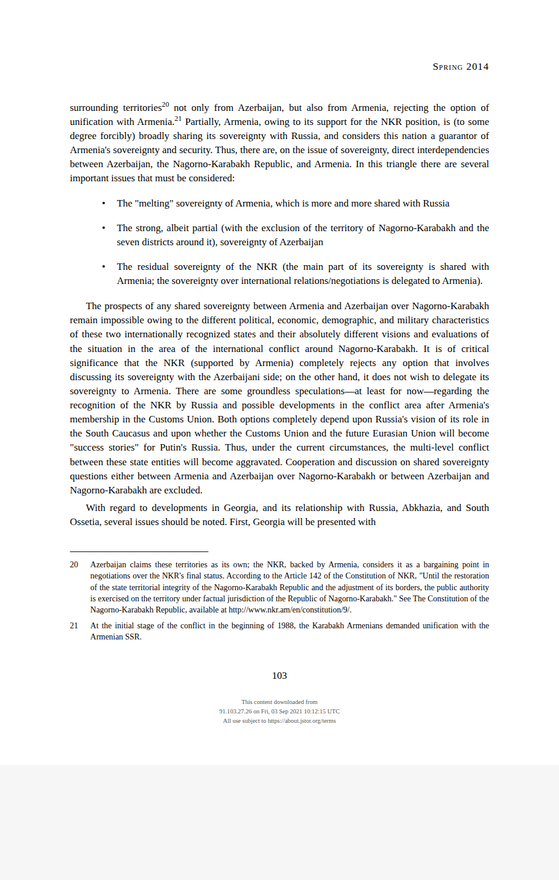Spring 2014
surrounding territories20 not only from Azerbaijan, but also from Armenia, rejecting the option of unification with Armenia.21 Partially, Armenia, owing to its support for the NKR position, is (to some degree forcibly) broadly sharing its sovereignty with Russia, and considers this nation a guarantor of Armenia's sovereignty and security. Thus, there are, on the issue of sovereignty, direct interdependencies between Azerbaijan, the Nagorno-Karabakh Republic, and Armenia. In this triangle there are several important issues that must be considered:
The "melting" sovereignty of Armenia, which is more and more shared with Russia
The strong, albeit partial (with the exclusion of the territory of Nagorno-Karabakh and the seven districts around it), sovereignty of Azerbaijan
The residual sovereignty of the NKR (the main part of its sovereignty is shared with Armenia; the sovereignty over international relations/negotiations is delegated to Armenia).
The prospects of any shared sovereignty between Armenia and Azerbaijan over Nagorno-Karabakh remain impossible owing to the different political, economic, demographic, and military characteristics of these two internationally recognized states and their absolutely different visions and evaluations of the situation in the area of the international conflict around Nagorno-Karabakh. It is of critical significance that the NKR (supported by Armenia) completely rejects any option that involves discussing its sovereignty with the Azerbaijani side; on the other hand, it does not wish to delegate its sovereignty to Armenia. There are some groundless speculations—at least for now—regarding the recognition of the NKR by Russia and possible developments in the conflict area after Armenia's membership in the Customs Union. Both options completely depend upon Russia's vision of its role in the South Caucasus and upon whether the Customs Union and the future Eurasian Union will become "success stories" for Putin's Russia. Thus, under the current circumstances, the multi-level conflict between these state entities will become aggravated. Cooperation and discussion on shared sovereignty questions either between Armenia and Azerbaijan over Nagorno-Karabakh or between Azerbaijan and Nagorno-Karabakh are excluded.
With regard to developments in Georgia, and its relationship with Russia, Abkhazia, and South Ossetia, several issues should be noted. First, Georgia will be presented with
20
Azerbaijan claims these territories as its own; the NKR, backed by Armenia, considers it as a bargaining point in negotiations over the NKR's final status. According to the Article 142 of the Constitution of NKR, "Until the restoration of the state territorial integrity of the Nagorno-Karabakh Republic and the adjustment of its borders, the public authority is exercised on the territory under factual jurisdiction of the Republic of Nagorno-Karabakh." See The Constitution of the Nagorno-Karabakh Republic, available at http://www.nkr.am/en/constitution/9/.
21
At the initial stage of the conflict in the beginning of 1988, the Karabakh Armenians demanded unification with the Armenian SSR.
103
This content downloaded from
91.103.27.26 on Fri, 03 Sep 2021 10:12:15 UTC
All use subject to https://about.jstor.org/terms